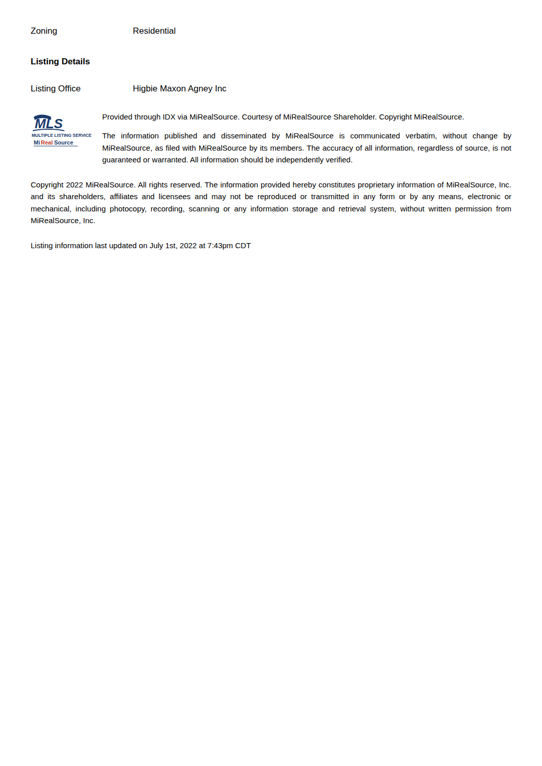Zoning
Residential
Listing Details
Listing Office
Higbie Maxon Agney Inc
MLS MULTIPLE LISTING SERVICE Mi Real Source
Provided through IDX via MiRealSource. Courtesy of MiRealSource Shareholder. Copyright MiRealSource.
The information published and disseminated by MiRealSource is communicated verbatim, without change by MiRealSource, as filed with MiRealSource by its members. The accuracy of all information, regardless of source, is not guaranteed or warranted. All information should be independently verified.
Copyright 2022 MiRealSource. All rights reserved. The information provided hereby constitutes proprietary information of MiRealSource, Inc. and its shareholders, affiliates and licensees and may not be reproduced or transmitted in any form or by any means, electronic or mechanical, including photocopy, recording, scanning or any information storage and retrieval system, without written permission from MiRealSource, Inc.
Listing information last updated on July 1st, 2022 at 7:43pm CDT